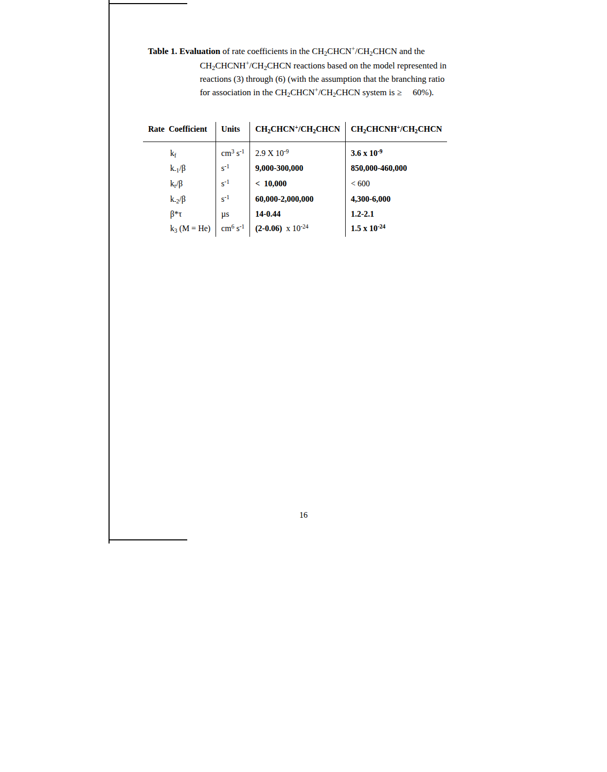Table 1. Evaluation of rate coefficients in the CH2CHCN+/CH2CHCN and the CH2CHCNH+/CH2CHCN reactions based on the model represented in reactions (3) through (6) (with the assumption that the branching ratio for association in the CH2CHCN+/CH2CHCN system is ≥ 60%).
| Rate Coefficient | Units | CH 2 CHCN + /CH 2 CHCN | CH 2 CHCNH + /CH 2 CHCN |
| --- | --- | --- | --- |
| k f | cm 3 s -1 | 2.9 X 10 -9 | 3.6 x 10 -9 |
| k -1 /β | s -1 | 9,000-300,000 | 850,000-460,000 |
| k r /β | s -1 | < 10,000 | < 600 |
| k -2 /β | s -1 | 60,000-2,000,000 | 4,300-6,000 |
| β*τ | µs | 14-0.44 | 1.2-2.1 |
| k 3 (M = He) | cm 6 s -1 | (2-0.06) x 10 -24 | 1.5 x 10 -24 |
16